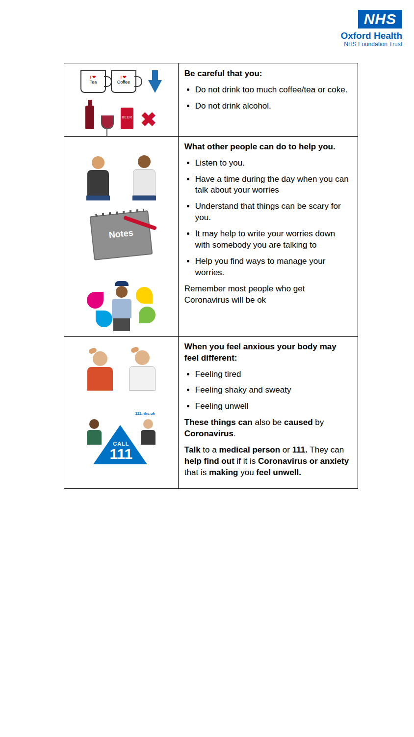NHS
Oxford Health NHS Foundation Trust
| I ❤ Tea I ❤ Coffee BEER ✖ | Be careful that you: Do not drink too much coffee/tea or coke. Do not drink alcohol. |
| Notes | What other people can do to help you. Listen to you. Have a time during the day when you can talk about your worries Understand that things can be scary for you. It may help to write your worries down with somebody you are talking to Help you find ways to manage your worries. Remember most people who get Coronavirus will be ok |
| 111.nhs.uk CALL 111 | When you feel anxious your body may feel different: Feeling tired Feeling shaky and sweaty Feeling unwell These things can also be caused by Coronavirus . Talk to a medical person or 111. They can help find out if it is Coronavirus or anxiety that is making you feel unwell. |